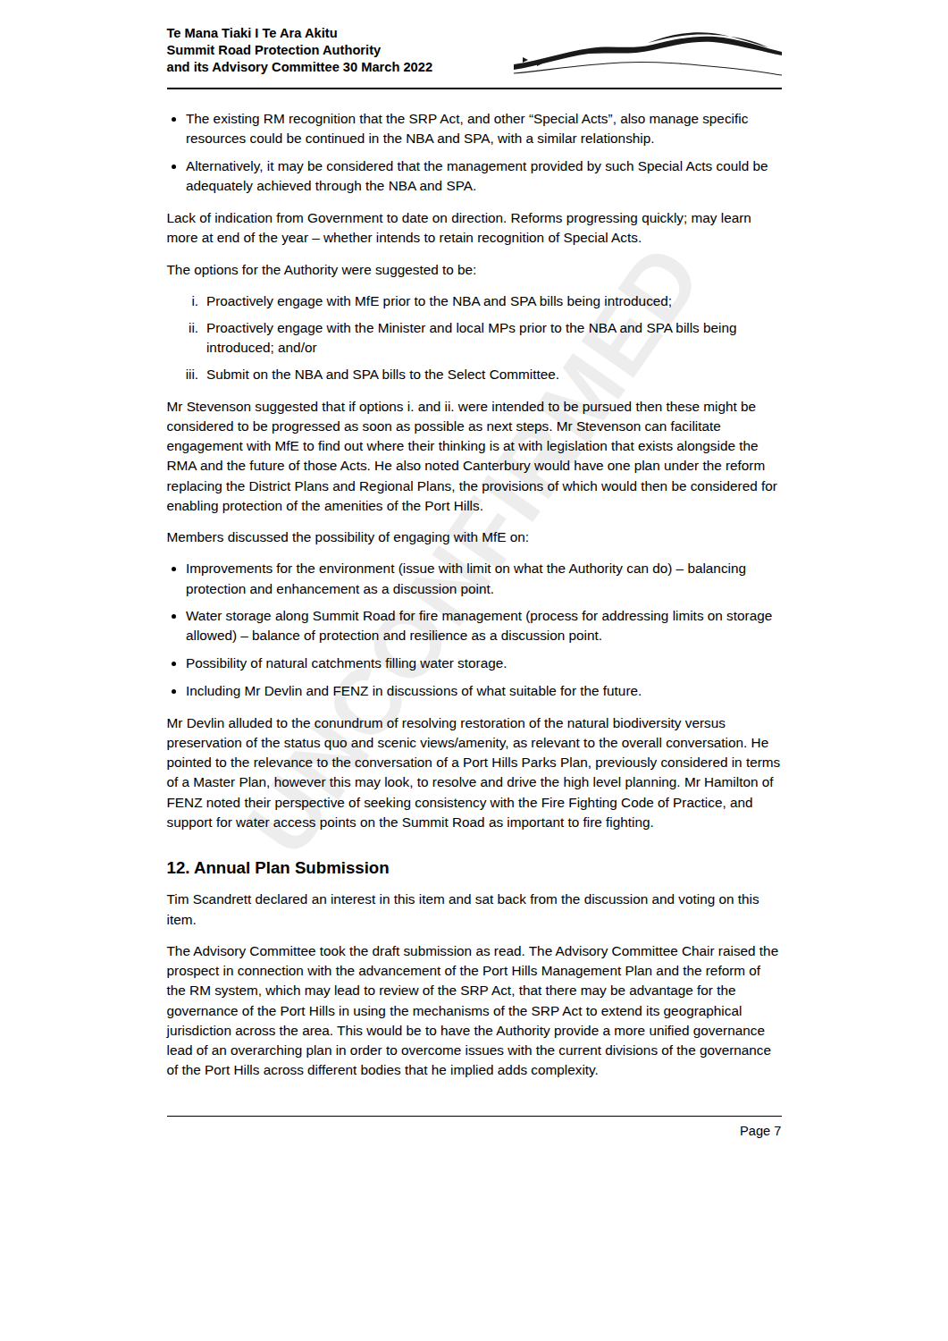UNCONFIRMED
Te Mana Tiaki I Te Ara Akitu
Summit Road Protection Authority
and its Advisory Committee 30 March 2022
The existing RM recognition that the SRP Act, and other “Special Acts”, also manage specific resources could be continued in the NBA and SPA, with a similar relationship.
Alternatively, it may be considered that the management provided by such Special Acts could be adequately achieved through the NBA and SPA.
Lack of indication from Government to date on direction. Reforms progressing quickly; may learn more at end of the year – whether intends to retain recognition of Special Acts.
The options for the Authority were suggested to be:
Proactively engage with MfE prior to the NBA and SPA bills being introduced;
Proactively engage with the Minister and local MPs prior to the NBA and SPA bills being introduced; and/or
Submit on the NBA and SPA bills to the Select Committee.
Mr Stevenson suggested that if options i. and ii. were intended to be pursued then these might be considered to be progressed as soon as possible as next steps. Mr Stevenson can facilitate engagement with MfE to find out where their thinking is at with legislation that exists alongside the RMA and the future of those Acts. He also noted Canterbury would have one plan under the reform replacing the District Plans and Regional Plans, the provisions of which would then be considered for enabling protection of the amenities of the Port Hills.
Members discussed the possibility of engaging with MfE on:
Improvements for the environment (issue with limit on what the Authority can do) – balancing protection and enhancement as a discussion point.
Water storage along Summit Road for fire management (process for addressing limits on storage allowed) – balance of protection and resilience as a discussion point.
Possibility of natural catchments filling water storage.
Including Mr Devlin and FENZ in discussions of what suitable for the future.
Mr Devlin alluded to the conundrum of resolving restoration of the natural biodiversity versus preservation of the status quo and scenic views/amenity, as relevant to the overall conversation. He pointed to the relevance to the conversation of a Port Hills Parks Plan, previously considered in terms of a Master Plan, however this may look, to resolve and drive the high level planning. Mr Hamilton of FENZ noted their perspective of seeking consistency with the Fire Fighting Code of Practice, and support for water access points on the Summit Road as important to fire fighting.
12. Annual Plan Submission
Tim Scandrett declared an interest in this item and sat back from the discussion and voting on this item.
The Advisory Committee took the draft submission as read. The Advisory Committee Chair raised the prospect in connection with the advancement of the Port Hills Management Plan and the reform of the RM system, which may lead to review of the SRP Act, that there may be advantage for the governance of the Port Hills in using the mechanisms of the SRP Act to extend its geographical jurisdiction across the area. This would be to have the Authority provide a more unified governance lead of an overarching plan in order to overcome issues with the current divisions of the governance of the Port Hills across different bodies that he implied adds complexity.
Page 7